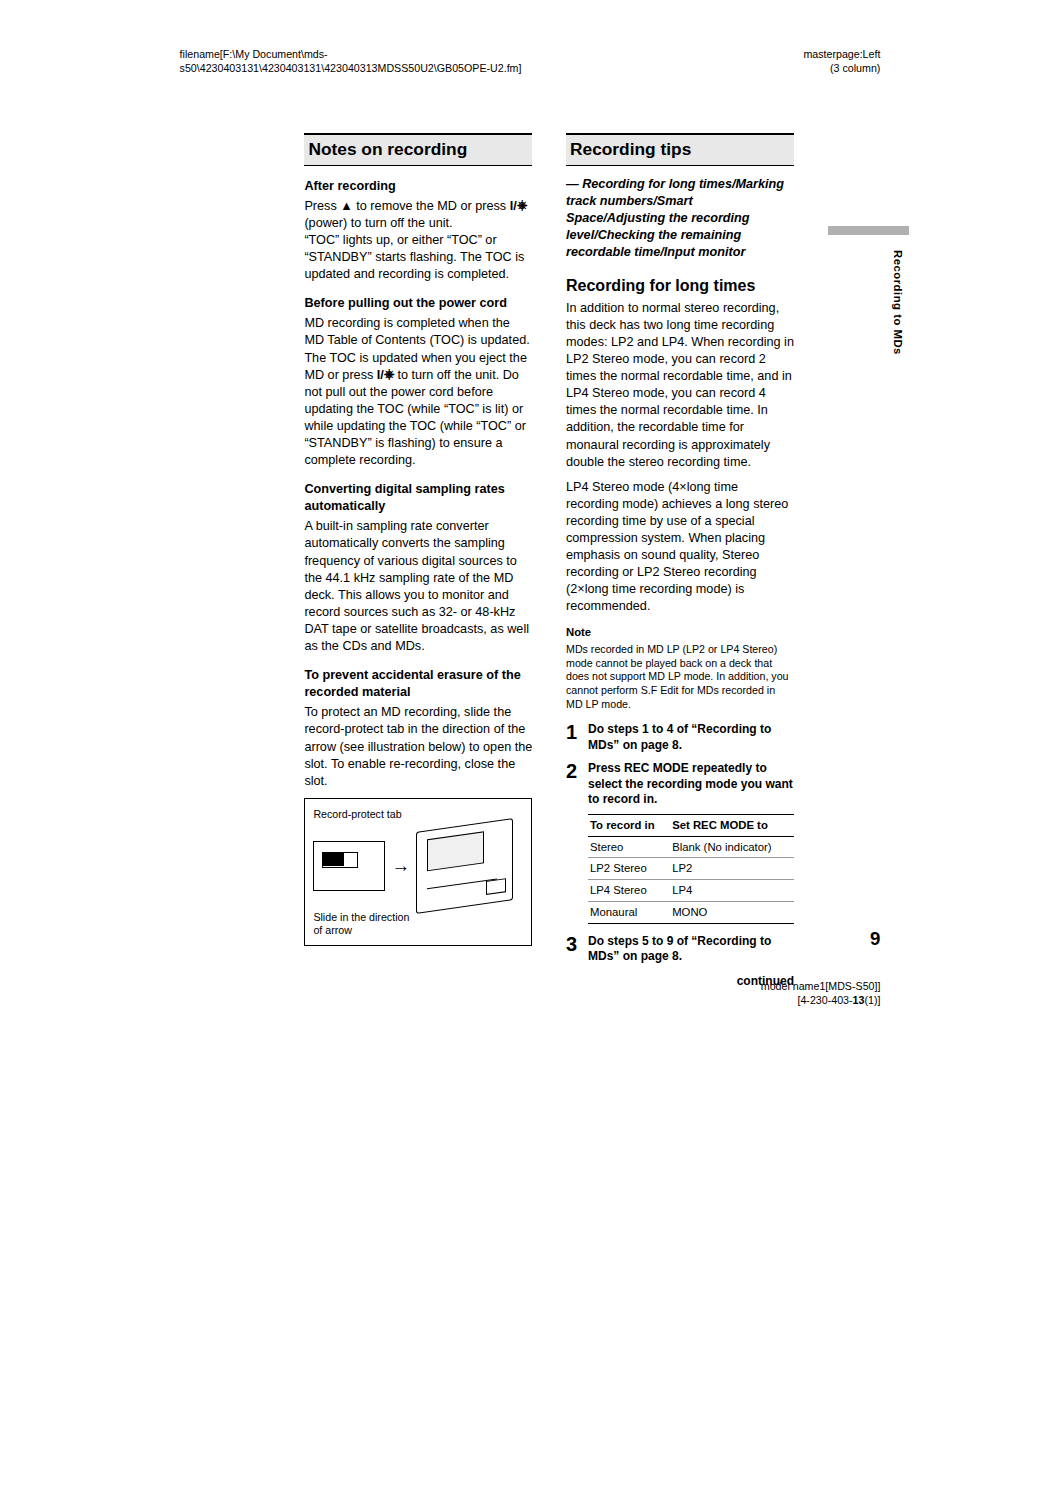filename[F:\My Document\mds-s50\4230403131\4230403131\423040313MDSS50U2\GB05OPE-U2.fm]
masterpage:Left
(3 column)
Recording to MDs
Notes on recording
After recording
Press ▲ to remove the MD or press I/⎈ (power) to turn off the unit.
“TOC” lights up, or either “TOC” or “STANDBY” starts flashing. The TOC is updated and recording is completed.
Before pulling out the power cord
MD recording is completed when the MD Table of Contents (TOC) is updated. The TOC is updated when you eject the MD or press I/⎈ to turn off the unit. Do not pull out the power cord before updating the TOC (while “TOC” is lit) or while updating the TOC (while “TOC” or “STANDBY” is flashing) to ensure a complete recording.
Converting digital sampling rates automatically
A built-in sampling rate converter automatically converts the sampling frequency of various digital sources to the 44.1 kHz sampling rate of the MD deck. This allows you to monitor and record sources such as 32- or 48-kHz DAT tape or satellite broadcasts, as well as the CDs and MDs.
To prevent accidental erasure of the recorded material
To protect an MD recording, slide the record-protect tab in the direction of the arrow (see illustration below) to open the slot. To enable re-recording, close the slot.
Record-protect tab
→
Slide in the direction
of arrow
Recording tips
— Recording for long times/Marking track numbers/Smart Space/Adjusting the recording level/Checking the remaining recordable time/Input monitor
Recording for long times
In addition to normal stereo recording, this deck has two long time recording modes: LP2 and LP4. When recording in LP2 Stereo mode, you can record 2 times the normal recordable time, and in LP4 Stereo mode, you can record 4 times the normal recordable time. In addition, the recordable time for monaural recording is approximately double the stereo recording time.
LP4 Stereo mode (4×long time recording mode) achieves a long stereo recording time by use of a special compression system. When placing emphasis on sound quality, Stereo recording or LP2 Stereo recording (2×long time recording mode) is recommended.
Note
MDs recorded in MD LP (LP2 or LP4 Stereo) mode cannot be played back on a deck that does not support MD LP mode. In addition, you cannot perform S.F Edit for MDs recorded in MD LP mode.
Do steps 1 to 4 of “Recording to MDs” on page 8.
Press REC MODE repeatedly to select the recording mode you want to record in.
| To record in | Set REC MODE to |
| --- | --- |
| Stereo | Blank (No indicator) |
| LP2 Stereo | LP2 |
| LP4 Stereo | LP4 |
| Monaural | MONO |
Do steps 5 to 9 of “Recording to MDs” on page 8.
continued
9
model name1[MDS-S50]]
[4-230-403-13(1)]